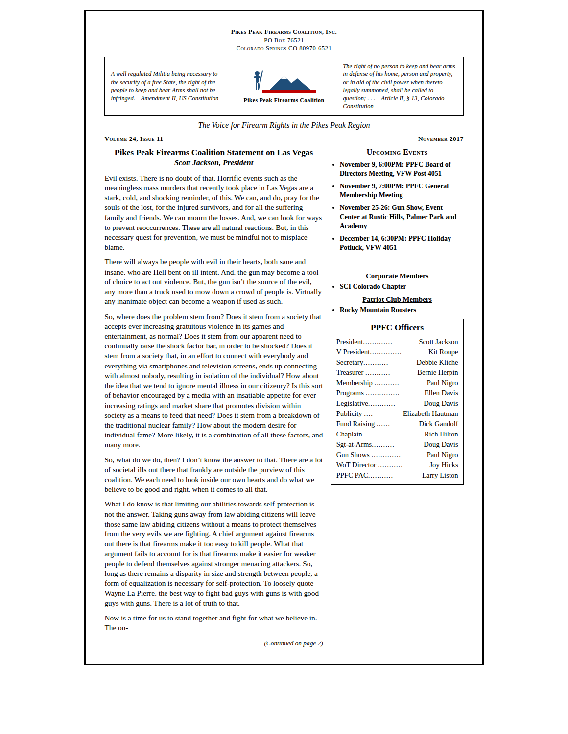Pikes Peak Firearms Coalition, Inc.
PO Box 76521
Colorado Springs CO 80970-6521
A well regulated Militia being necessary to the security of a free State, the right of the people to keep and bear Arms shall not be infringed. --Amendment II, US Constitution
Pikes Peak Firearms Coalition
The right of no person to keep and bear arms in defense of his home, person and property, or in aid of the civil power when thereto legally summoned, shall be called to question; . . . --Article II, § 13, Colorado Constitution
The Voice for Firearm Rights in the Pikes Peak Region
Volume 24, Issue 11
November 2017
Pikes Peak Firearms Coalition Statement on Las Vegas
Scott Jackson, President
Evil exists. There is no doubt of that. Horrific events such as the meaningless mass murders that recently took place in Las Vegas are a stark, cold, and shocking reminder, of this. We can, and do, pray for the souls of the lost, for the injured survivors, and for all the suffering family and friends. We can mourn the losses. And, we can look for ways to prevent reoccurrences. These are all natural reactions. But, in this necessary quest for prevention, we must be mindful not to misplace blame.
There will always be people with evil in their hearts, both sane and insane, who are Hell bent on ill intent. And, the gun may become a tool of choice to act out violence. But, the gun isn’t the source of the evil, any more than a truck used to mow down a crowd of people is. Virtually any inanimate object can become a weapon if used as such.
So, where does the problem stem from? Does it stem from a society that accepts ever increasing gratuitous violence in its games and entertainment, as normal? Does it stem from our apparent need to continually raise the shock factor bar, in order to be shocked? Does it stem from a society that, in an effort to connect with everybody and everything via smartphones and television screens, ends up connecting with almost nobody, resulting in isolation of the individual? How about the idea that we tend to ignore mental illness in our citizenry? Is this sort of behavior encouraged by a media with an insatiable appetite for ever increasing ratings and market share that promotes division within society as a means to feed that need? Does it stem from a breakdown of the traditional nuclear family? How about the modern desire for individual fame? More likely, it is a combination of all these factors, and many more.
So, what do we do, then? I don’t know the answer to that. There are a lot of societal ills out there that frankly are outside the purview of this coalition. We each need to look inside our own hearts and do what we believe to be good and right, when it comes to all that.
What I do know is that limiting our abilities towards self-protection is not the answer. Taking guns away from law abiding citizens will leave those same law abiding citizens without a means to protect themselves from the very evils we are fighting. A chief argument against firearms out there is that firearms make it too easy to kill people. What that argument fails to account for is that firearms make it easier for weaker people to defend themselves against stronger menacing attackers. So, long as there remains a disparity in size and strength between people, a form of equalization is necessary for self-protection. To loosely quote Wayne La Pierre, the best way to fight bad guys with guns is with good guys with guns. There is a lot of truth to that.
Now is a time for us to stand together and fight for what we believe in. The on-
(Continued on page 2)
Upcoming Events
November 9, 6:00PM: PPFC Board of Directors Meeting, VFW Post 4051
November 9, 7:00PM: PPFC General Membership Meeting
November 25-26: Gun Show, Event Center at Rustic Hills, Palmer Park and Academy
December 14, 6:30PM: PPFC Holiday Potluck, VFW 4051
Corporate Members
SCI Colorado Chapter
Patriot Club Members
Rocky Mountain Roosters
PPFC Officers
| President ............. | Scott Jackson |
| V President .............. | Kit Roupe |
| Secretary ........... | Debbie Kliche |
| Treasurer ........... | Bernie Herpin |
| Membership ........... | Paul Nigro |
| Programs ............... | Ellen Davis |
| Legislative ............ | Doug Davis |
| Publicity .... | Elizabeth Hautman |
| Fund Raising ...... | Dick Gandolf |
| Chaplain ................ | Rich Hilton |
| Sgt-at-Arms .......... | Doug Davis |
| Gun Shows ............. | Paul Nigro |
| WoT Director ........... | Joy Hicks |
| PPFC PAC ........... | Larry Liston |